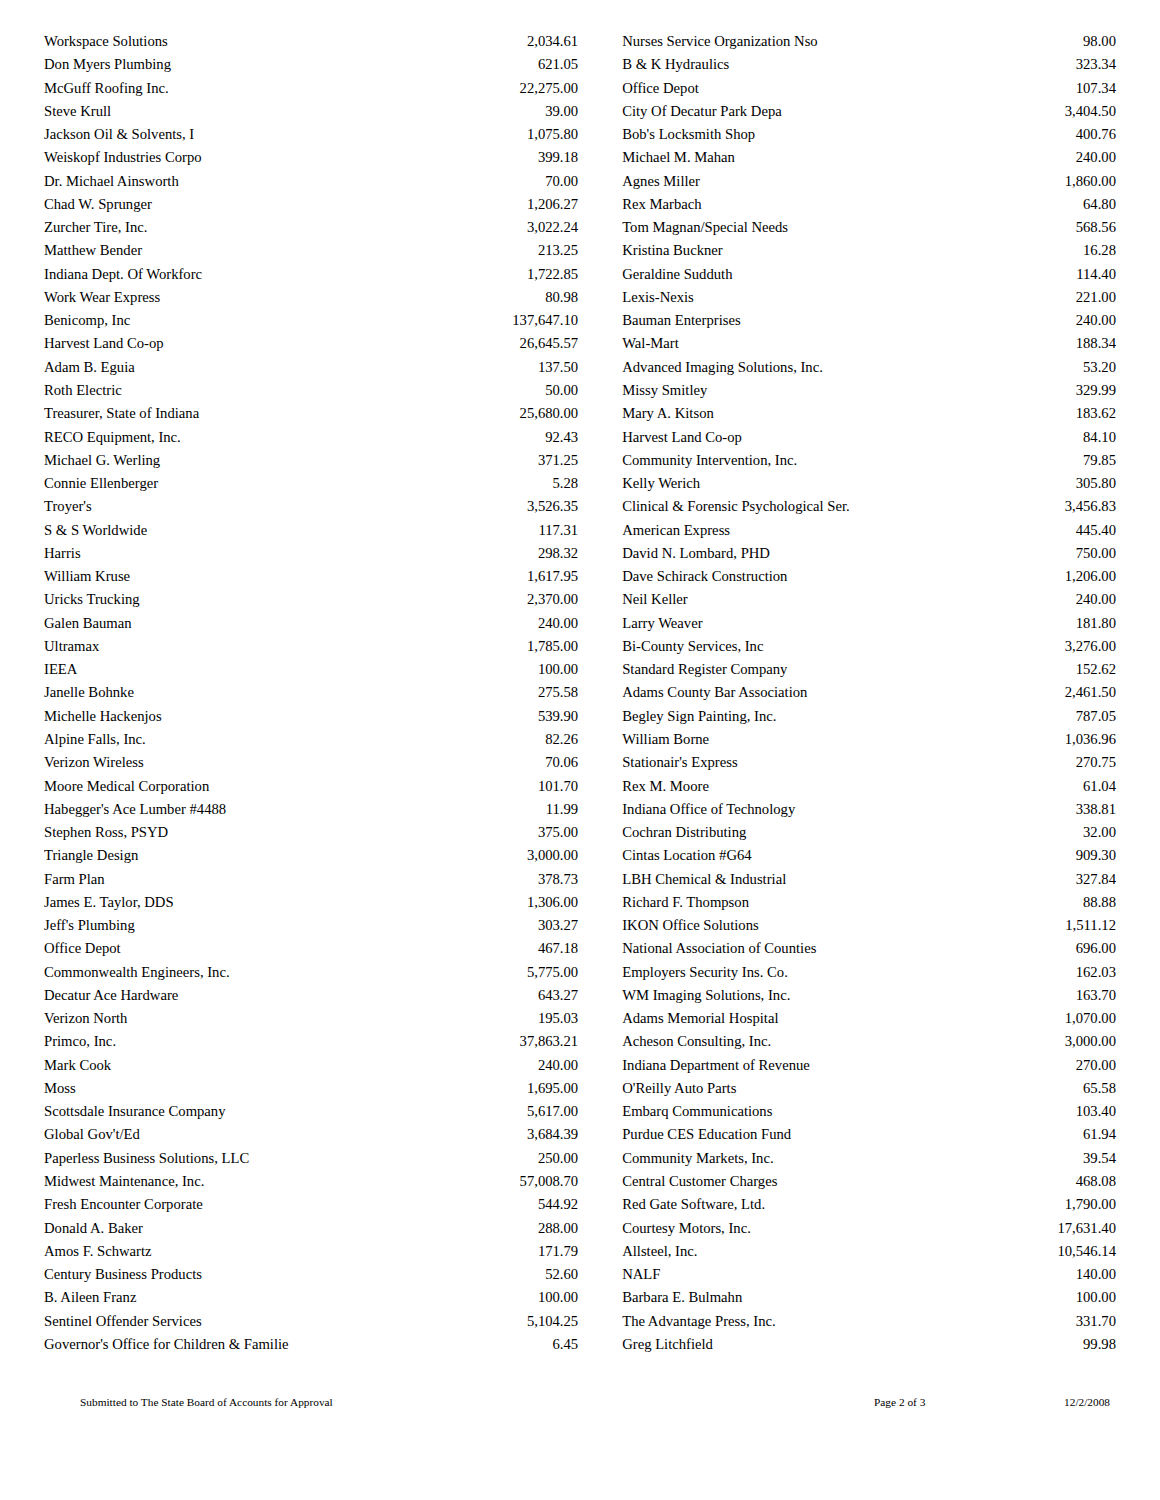| Workspace Solutions | 2,034.61 | | Nurses Service Organization Nso | 98.00 |
| Don Myers Plumbing | 621.05 | | B & K Hydraulics | 323.34 |
| McGuff Roofing Inc. | 22,275.00 | | Office Depot | 107.34 |
| Steve Krull | 39.00 | | City Of Decatur Park Depa | 3,404.50 |
| Jackson Oil & Solvents, I | 1,075.80 | | Bob's Locksmith Shop | 400.76 |
| Weiskopf Industries Corpo | 399.18 | | Michael M. Mahan | 240.00 |
| Dr. Michael Ainsworth | 70.00 | | Agnes Miller | 1,860.00 |
| Chad W. Sprunger | 1,206.27 | | Rex Marbach | 64.80 |
| Zurcher Tire, Inc. | 3,022.24 | | Tom Magnan/Special Needs | 568.56 |
| Matthew Bender | 213.25 | | Kristina Buckner | 16.28 |
| Indiana Dept. Of Workforc | 1,722.85 | | Geraldine Sudduth | 114.40 |
| Work Wear Express | 80.98 | | Lexis-Nexis | 221.00 |
| Benicomp, Inc | 137,647.10 | | Bauman Enterprises | 240.00 |
| Harvest Land Co-op | 26,645.57 | | Wal-Mart | 188.34 |
| Adam B. Eguia | 137.50 | | Advanced Imaging Solutions, Inc. | 53.20 |
| Roth Electric | 50.00 | | Missy Smitley | 329.99 |
| Treasurer, State of Indiana | 25,680.00 | | Mary A. Kitson | 183.62 |
| RECO Equipment, Inc. | 92.43 | | Harvest Land Co-op | 84.10 |
| Michael G. Werling | 371.25 | | Community Intervention, Inc. | 79.85 |
| Connie Ellenberger | 5.28 | | Kelly Werich | 305.80 |
| Troyer's | 3,526.35 | | Clinical & Forensic Psychological Ser. | 3,456.83 |
| S & S Worldwide | 117.31 | | American Express | 445.40 |
| Harris | 298.32 | | David N. Lombard, PHD | 750.00 |
| William Kruse | 1,617.95 | | Dave Schirack Construction | 1,206.00 |
| Uricks Trucking | 2,370.00 | | Neil Keller | 240.00 |
| Galen Bauman | 240.00 | | Larry Weaver | 181.80 |
| Ultramax | 1,785.00 | | Bi-County Services, Inc | 3,276.00 |
| IEEA | 100.00 | | Standard Register Company | 152.62 |
| Janelle Bohnke | 275.58 | | Adams County Bar Association | 2,461.50 |
| Michelle Hackenjos | 539.90 | | Begley Sign Painting, Inc. | 787.05 |
| Alpine Falls, Inc. | 82.26 | | William Borne | 1,036.96 |
| Verizon Wireless | 70.06 | | Stationair's Express | 270.75 |
| Moore Medical Corporation | 101.70 | | Rex M. Moore | 61.04 |
| Habegger's Ace Lumber #4488 | 11.99 | | Indiana Office of Technology | 338.81 |
| Stephen Ross, PSYD | 375.00 | | Cochran Distributing | 32.00 |
| Triangle Design | 3,000.00 | | Cintas Location #G64 | 909.30 |
| Farm Plan | 378.73 | | LBH Chemical & Industrial | 327.84 |
| James E. Taylor, DDS | 1,306.00 | | Richard F. Thompson | 88.88 |
| Jeff's Plumbing | 303.27 | | IKON Office Solutions | 1,511.12 |
| Office Depot | 467.18 | | National Association of Counties | 696.00 |
| Commonwealth Engineers, Inc. | 5,775.00 | | Employers Security Ins. Co. | 162.03 |
| Decatur Ace Hardware | 643.27 | | WM Imaging Solutions, Inc. | 163.70 |
| Verizon North | 195.03 | | Adams Memorial Hospital | 1,070.00 |
| Primco, Inc. | 37,863.21 | | Acheson Consulting, Inc. | 3,000.00 |
| Mark Cook | 240.00 | | Indiana Department of Revenue | 270.00 |
| Moss | 1,695.00 | | O'Reilly Auto Parts | 65.58 |
| Scottsdale Insurance Company | 5,617.00 | | Embarq Communications | 103.40 |
| Global Gov't/Ed | 3,684.39 | | Purdue CES Education Fund | 61.94 |
| Paperless Business Solutions, LLC | 250.00 | | Community Markets, Inc. | 39.54 |
| Midwest Maintenance, Inc. | 57,008.70 | | Central Customer Charges | 468.08 |
| Fresh Encounter Corporate | 544.92 | | Red Gate Software, Ltd. | 1,790.00 |
| Donald A. Baker | 288.00 | | Courtesy Motors, Inc. | 17,631.40 |
| Amos F. Schwartz | 171.79 | | Allsteel, Inc. | 10,546.14 |
| Century Business Products | 52.60 | | NALF | 140.00 |
| B. Aileen Franz | 100.00 | | Barbara E. Bulmahn | 100.00 |
| Sentinel Offender Services | 5,104.25 | | The Advantage Press, Inc. | 331.70 |
| Governor's Office for Children & Familie | 6.45 | | Greg Litchfield | 99.98 |
| Submitted to The State Board of Accounts for Approval | Page 2 of 3 | 12/2/2008 |